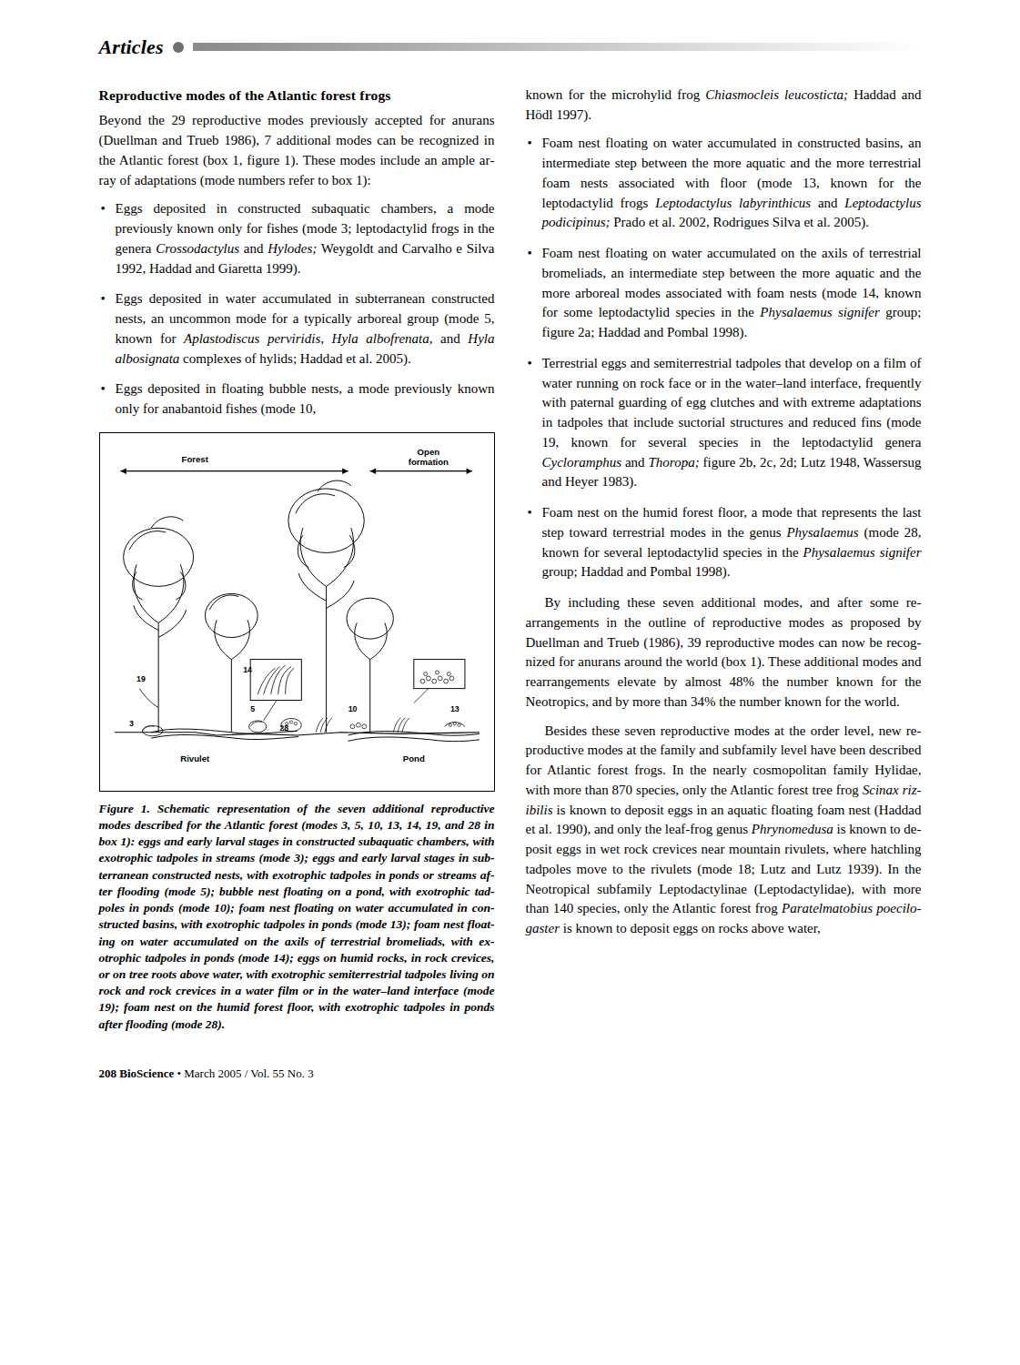Articles
Reproductive modes of the Atlantic forest frogs
Beyond the 29 reproductive modes previously accepted for anurans (Duellman and Trueb 1986), 7 additional modes can be recognized in the Atlantic forest (box 1, figure 1). These modes include an ample array of adaptations (mode numbers refer to box 1):
Eggs deposited in constructed subaquatic chambers, a mode previously known only for fishes (mode 3; leptodactylid frogs in the genera Crossodactylus and Hylodes; Weygoldt and Carvalho e Silva 1992, Haddad and Giaretta 1999).
Eggs deposited in water accumulated in subterranean constructed nests, an uncommon mode for a typically arboreal group (mode 5, known for Aplastodiscus perviridis, Hyla albofrenata, and Hyla albosignata complexes of hylids; Haddad et al. 2005).
Eggs deposited in floating bubble nests, a mode previously known only for anabantoid fishes (mode 10,
Forest Open formation Rivulet Pond 14 19 3 5 28 10 13
Figure 1. Schematic representation of the seven additional reproductive modes described for the Atlantic forest (modes 3, 5, 10, 13, 14, 19, and 28 in box 1): eggs and early larval stages in constructed subaquatic chambers, with exotrophic tadpoles in streams (mode 3); eggs and early larval stages in subterranean constructed nests, with exotrophic tadpoles in ponds or streams after flooding (mode 5); bubble nest floating on a pond, with exotrophic tadpoles in ponds (mode 10); foam nest floating on water accumulated in constructed basins, with exotrophic tadpoles in ponds (mode 13); foam nest floating on water accumulated on the axils of terrestrial bromeliads, with exotrophic tadpoles in ponds (mode 14); eggs on humid rocks, in rock crevices, or on tree roots above water, with exotrophic semiterrestrial tadpoles living on rock and rock crevices in a water film or in the water–land interface (mode 19); foam nest on the humid forest floor, with exotrophic tadpoles in ponds after flooding (mode 28).
known for the microhylid frog Chiasmocleis leucosticta; Haddad and Hödl 1997).
Foam nest floating on water accumulated in constructed basins, an intermediate step between the more aquatic and the more terrestrial foam nests associated with floor (mode 13, known for the leptodactylid frogs Leptodactylus labyrinthicus and Leptodactylus podicipinus; Prado et al. 2002, Rodrigues Silva et al. 2005).
Foam nest floating on water accumulated on the axils of terrestrial bromeliads, an intermediate step between the more aquatic and the more arboreal modes associated with foam nests (mode 14, known for some leptodactylid species in the Physalaemus signifer group; figure 2a; Haddad and Pombal 1998).
Terrestrial eggs and semiterrestrial tadpoles that develop on a film of water running on rock face or in the water–land interface, frequently with paternal guarding of egg clutches and with extreme adaptations in tadpoles that include suctorial structures and reduced fins (mode 19, known for several species in the leptodactylid genera Cycloramphus and Thoropa; figure 2b, 2c, 2d; Lutz 1948, Wassersug and Heyer 1983).
Foam nest on the humid forest floor, a mode that represents the last step toward terrestrial modes in the genus Physalaemus (mode 28, known for several leptodactylid species in the Physalaemus signifer group; Haddad and Pombal 1998).
By including these seven additional modes, and after some rearrangements in the outline of reproductive modes as proposed by Duellman and Trueb (1986), 39 reproductive modes can now be recognized for anurans around the world (box 1). These additional modes and rearrangements elevate by almost 48% the number known for the Neotropics, and by more than 34% the number known for the world.
Besides these seven reproductive modes at the order level, new reproductive modes at the family and subfamily level have been described for Atlantic forest frogs. In the nearly cosmopolitan family Hylidae, with more than 870 species, only the Atlantic forest tree frog Scinax rizibilis is known to deposit eggs in an aquatic floating foam nest (Haddad et al. 1990), and only the leaf-frog genus Phrynomedusa is known to deposit eggs in wet rock crevices near mountain rivulets, where hatchling tadpoles move to the rivulets (mode 18; Lutz and Lutz 1939). In the Neotropical subfamily Leptodactylinae (Leptodactylidae), with more than 140 species, only the Atlantic forest frog Paratelmatobius poecilogaster is known to deposit eggs on rocks above water,
208 BioScience • March 2005 / Vol. 55 No. 3